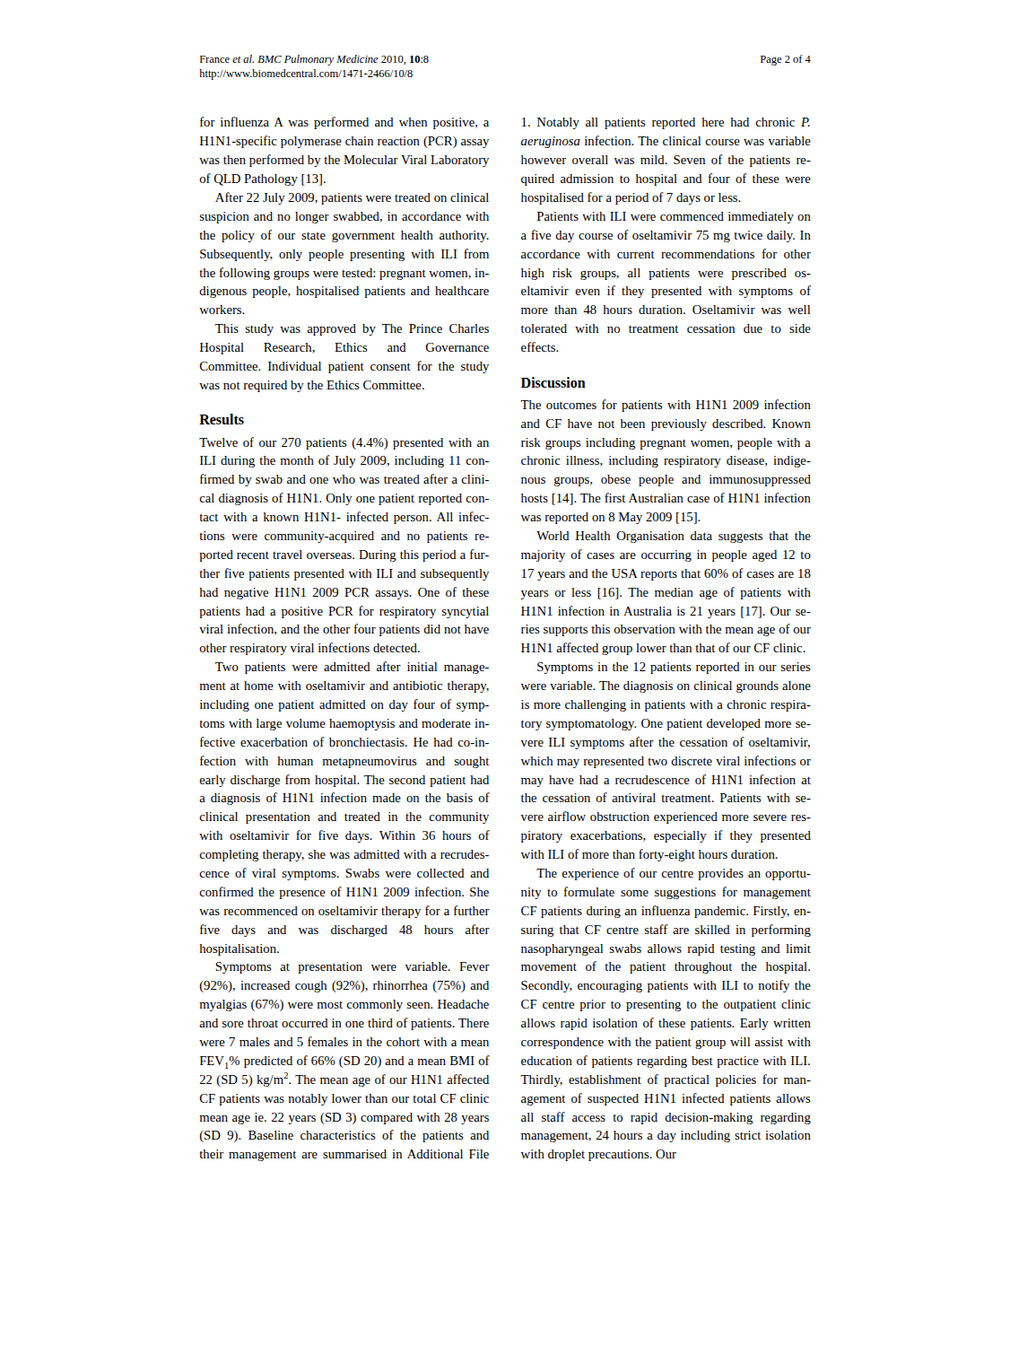France et al. BMC Pulmonary Medicine 2010, 10:8 http://www.biomedcentral.com/1471-2466/10/8
Page 2 of 4
for influenza A was performed and when positive, a H1N1-specific polymerase chain reaction (PCR) assay was then performed by the Molecular Viral Laboratory of QLD Pathology [13].
After 22 July 2009, patients were treated on clinical suspicion and no longer swabbed, in accordance with the policy of our state government health authority. Subsequently, only people presenting with ILI from the following groups were tested: pregnant women, indigenous people, hospitalised patients and healthcare workers.
This study was approved by The Prince Charles Hospital Research, Ethics and Governance Committee. Individual patient consent for the study was not required by the Ethics Committee.
Results
Twelve of our 270 patients (4.4%) presented with an ILI during the month of July 2009, including 11 confirmed by swab and one who was treated after a clinical diagnosis of H1N1. Only one patient reported contact with a known H1N1- infected person. All infections were community-acquired and no patients reported recent travel overseas. During this period a further five patients presented with ILI and subsequently had negative H1N1 2009 PCR assays. One of these patients had a positive PCR for respiratory syncytial viral infection, and the other four patients did not have other respiratory viral infections detected.
Two patients were admitted after initial management at home with oseltamivir and antibiotic therapy, including one patient admitted on day four of symptoms with large volume haemoptysis and moderate infective exacerbation of bronchiectasis. He had co-infection with human metapneumovirus and sought early discharge from hospital. The second patient had a diagnosis of H1N1 infection made on the basis of clinical presentation and treated in the community with oseltamivir for five days. Within 36 hours of completing therapy, she was admitted with a recrudescence of viral symptoms. Swabs were collected and confirmed the presence of H1N1 2009 infection. She was recommenced on oseltamivir therapy for a further five days and was discharged 48 hours after hospitalisation.
Symptoms at presentation were variable. Fever (92%), increased cough (92%), rhinorrhea (75%) and myalgias (67%) were most commonly seen. Headache and sore throat occurred in one third of patients. There were 7 males and 5 females in the cohort with a mean FEV1% predicted of 66% (SD 20) and a mean BMI of 22 (SD 5) kg/m2. The mean age of our H1N1 affected CF patients was notably lower than our total CF clinic mean age ie. 22 years (SD 3) compared with 28 years (SD 9). Baseline characteristics of the patients and their management are summarised in Additional File 1. Notably all patients reported here had chronic P. aeruginosa infection. The clinical course was variable however overall was mild. Seven of the patients required admission to hospital and four of these were hospitalised for a period of 7 days or less.
Patients with ILI were commenced immediately on a five day course of oseltamivir 75 mg twice daily. In accordance with current recommendations for other high risk groups, all patients were prescribed oseltamivir even if they presented with symptoms of more than 48 hours duration. Oseltamivir was well tolerated with no treatment cessation due to side effects.
Discussion
The outcomes for patients with H1N1 2009 infection and CF have not been previously described. Known risk groups including pregnant women, people with a chronic illness, including respiratory disease, indigenous groups, obese people and immunosuppressed hosts [14]. The first Australian case of H1N1 infection was reported on 8 May 2009 [15].
World Health Organisation data suggests that the majority of cases are occurring in people aged 12 to 17 years and the USA reports that 60% of cases are 18 years or less [16]. The median age of patients with H1N1 infection in Australia is 21 years [17]. Our series supports this observation with the mean age of our H1N1 affected group lower than that of our CF clinic.
Symptoms in the 12 patients reported in our series were variable. The diagnosis on clinical grounds alone is more challenging in patients with a chronic respiratory symptomatology. One patient developed more severe ILI symptoms after the cessation of oseltamivir, which may represented two discrete viral infections or may have had a recrudescence of H1N1 infection at the cessation of antiviral treatment. Patients with severe airflow obstruction experienced more severe respiratory exacerbations, especially if they presented with ILI of more than forty-eight hours duration.
The experience of our centre provides an opportunity to formulate some suggestions for management CF patients during an influenza pandemic. Firstly, ensuring that CF centre staff are skilled in performing nasopharyngeal swabs allows rapid testing and limit movement of the patient throughout the hospital. Secondly, encouraging patients with ILI to notify the CF centre prior to presenting to the outpatient clinic allows rapid isolation of these patients. Early written correspondence with the patient group will assist with education of patients regarding best practice with ILI. Thirdly, establishment of practical policies for management of suspected H1N1 infected patients allows all staff access to rapid decision-making regarding management, 24 hours a day including strict isolation with droplet precautions. Our